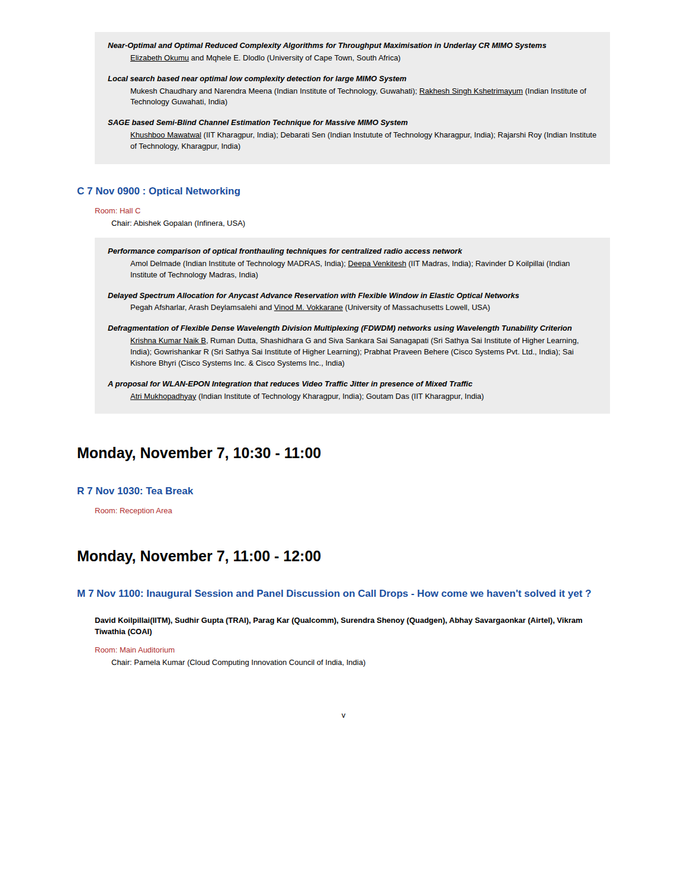Near-Optimal and Optimal Reduced Complexity Algorithms for Throughput Maximisation in Underlay CR MIMO Systems
Elizabeth Okumu and Mqhele E. Dlodlo (University of Cape Town, South Africa)
Local search based near optimal low complexity detection for large MIMO System
Mukesh Chaudhary and Narendra Meena (Indian Institute of Technology, Guwahati); Rakhesh Singh Kshetrimayum (Indian Institute of Technology Guwahati, India)
SAGE based Semi-Blind Channel Estimation Technique for Massive MIMO System
Khushboo Mawatwal (IIT Kharagpur, India); Debarati Sen (Indian Instutute of Technology Kharagpur, India); Rajarshi Roy (Indian Institute of Technology, Kharagpur, India)
C 7 Nov 0900 : Optical Networking
Room: Hall C
Chair: Abishek Gopalan (Infinera, USA)
Performance comparison of optical fronthauling techniques for centralized radio access network
Amol Delmade (Indian Institute of Technology MADRAS, India); Deepa Venkitesh (IIT Madras, India); Ravinder D Koilpillai (Indian Institute of Technology Madras, India)
Delayed Spectrum Allocation for Anycast Advance Reservation with Flexible Window in Elastic Optical Networks
Pegah Afsharlar, Arash Deylamsalehi and Vinod M. Vokkarane (University of Massachusetts Lowell, USA)
Defragmentation of Flexible Dense Wavelength Division Multiplexing (FDWDM) networks using Wavelength Tunability Criterion
Krishna Kumar Naik B, Ruman Dutta, Shashidhara G and Siva Sankara Sai Sanagapati (Sri Sathya Sai Institute of Higher Learning, India); Gowrishankar R (Sri Sathya Sai Institute of Higher Learning); Prabhat Praveen Behere (Cisco Systems Pvt. Ltd., India); Sai Kishore Bhyri (Cisco Systems Inc. & Cisco Systems Inc., India)
A proposal for WLAN-EPON Integration that reduces Video Traffic Jitter in presence of Mixed Traffic
Atri Mukhopadhyay (Indian Institute of Technology Kharagpur, India); Goutam Das (IIT Kharagpur, India)
Monday, November 7, 10:30 - 11:00
R 7 Nov 1030: Tea Break
Room: Reception Area
Monday, November 7, 11:00 - 12:00
M 7 Nov 1100: Inaugural Session and Panel Discussion on Call Drops - How come we haven't solved it yet ?
David Koilpillai(IITM), Sudhir Gupta (TRAI), Parag Kar (Qualcomm), Surendra Shenoy (Quadgen), Abhay Savargaonkar (Airtel), Vikram Tiwathia (COAI)
Room: Main Auditorium
Chair: Pamela Kumar (Cloud Computing Innovation Council of India, India)
v